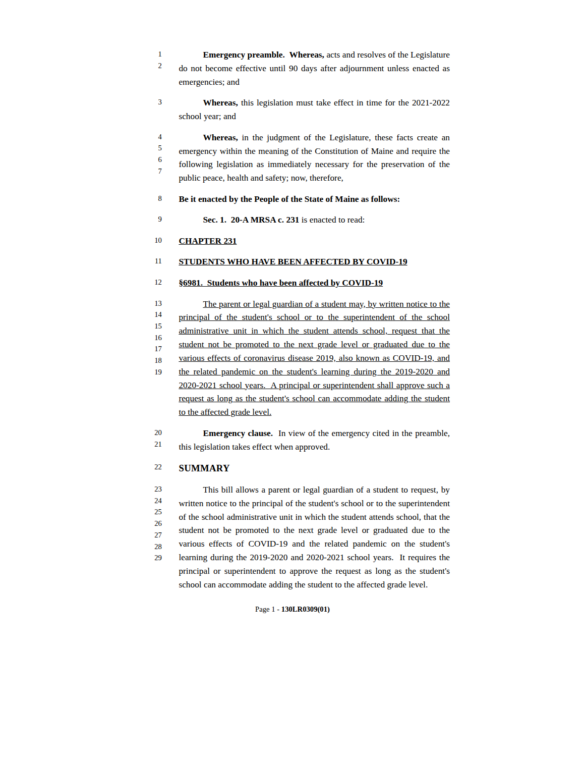1
2
Emergency preamble. Whereas, acts and resolves of the Legislature do not become effective until 90 days after adjournment unless enacted as emergencies; and
3
Whereas, this legislation must take effect in time for the 2021-2022 school year; and
4
5
6
7
Whereas, in the judgment of the Legislature, these facts create an emergency within the meaning of the Constitution of Maine and require the following legislation as immediately necessary for the preservation of the public peace, health and safety; now, therefore,
8
Be it enacted by the People of the State of Maine as follows:
9
Sec. 1. 20-A MRSA c. 231 is enacted to read:
10
CHAPTER 231
11
STUDENTS WHO HAVE BEEN AFFECTED BY COVID-19
12
§6981. Students who have been affected by COVID-19
13
14
15
16
17
18
19
The parent or legal guardian of a student may, by written notice to the principal of the student's school or to the superintendent of the school administrative unit in which the student attends school, request that the student not be promoted to the next grade level or graduated due to the various effects of coronavirus disease 2019, also known as COVID-19, and the related pandemic on the student's learning during the 2019-2020 and 2020-2021 school years. A principal or superintendent shall approve such a request as long as the student's school can accommodate adding the student to the affected grade level.
20
21
Emergency clause. In view of the emergency cited in the preamble, this legislation takes effect when approved.
22
SUMMARY
23
24
25
26
27
28
29
This bill allows a parent or legal guardian of a student to request, by written notice to the principal of the student's school or to the superintendent of the school administrative unit in which the student attends school, that the student not be promoted to the next grade level or graduated due to the various effects of COVID-19 and the related pandemic on the student's learning during the 2019-2020 and 2020-2021 school years. It requires the principal or superintendent to approve the request as long as the student's school can accommodate adding the student to the affected grade level.
Page 1 - 130LR0309(01)